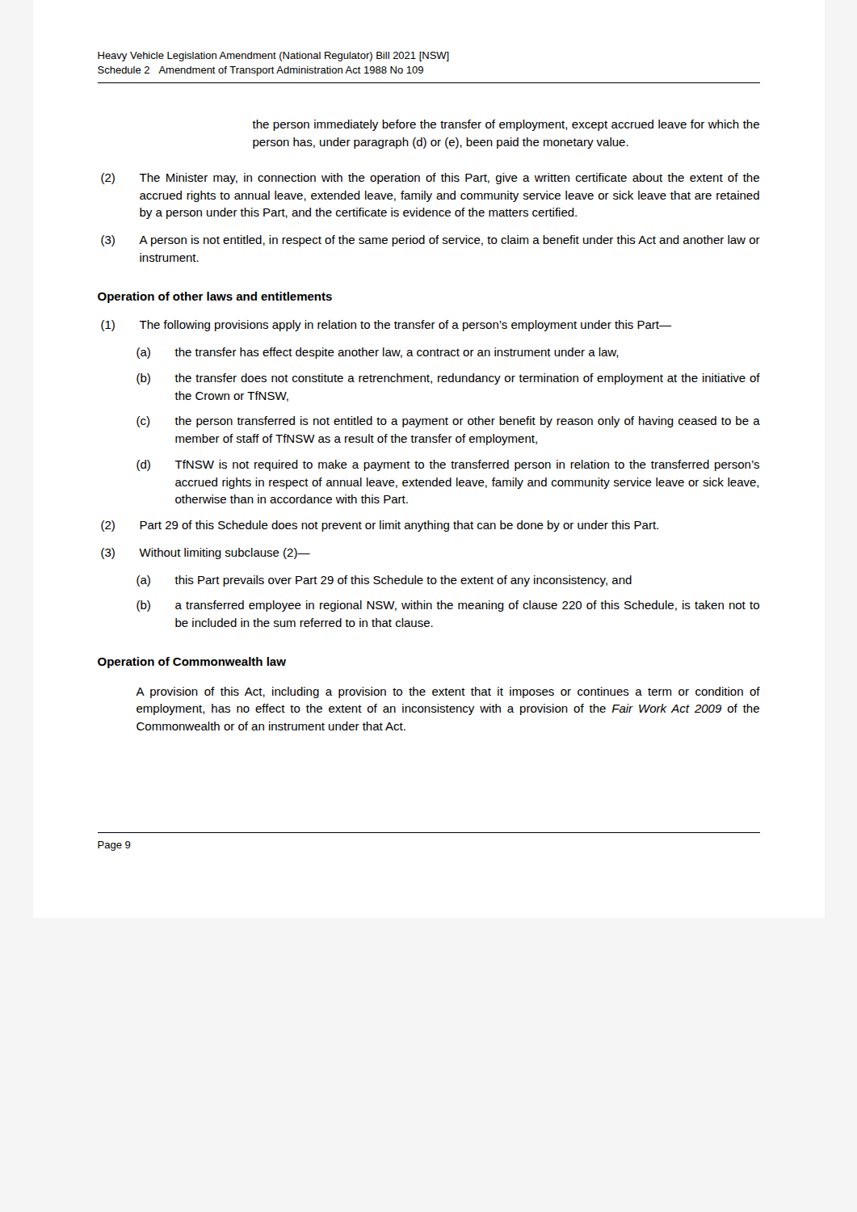Heavy Vehicle Legislation Amendment (National Regulator) Bill 2021 [NSW] Schedule 2 Amendment of Transport Administration Act 1988 No 109
the person immediately before the transfer of employment, except accrued leave for which the person has, under paragraph (d) or (e), been paid the monetary value.
(2)
The Minister may, in connection with the operation of this Part, give a written certificate about the extent of the accrued rights to annual leave, extended leave, family and community service leave or sick leave that are retained by a person under this Part, and the certificate is evidence of the matters certified.
(3)
A person is not entitled, in respect of the same period of service, to claim a benefit under this Act and another law or instrument.
Operation of other laws and entitlements
(1)
The following provisions apply in relation to the transfer of a person’s employment under this Part—
(a)
the transfer has effect despite another law, a contract or an instrument under a law,
(b)
the transfer does not constitute a retrenchment, redundancy or termination of employment at the initiative of the Crown or TfNSW,
(c)
the person transferred is not entitled to a payment or other benefit by reason only of having ceased to be a member of staff of TfNSW as a result of the transfer of employment,
(d)
TfNSW is not required to make a payment to the transferred person in relation to the transferred person’s accrued rights in respect of annual leave, extended leave, family and community service leave or sick leave, otherwise than in accordance with this Part.
(2)
Part 29 of this Schedule does not prevent or limit anything that can be done by or under this Part.
(3)
Without limiting subclause (2)—
(a)
this Part prevails over Part 29 of this Schedule to the extent of any inconsistency, and
(b)
a transferred employee in regional NSW, within the meaning of clause 220 of this Schedule, is taken not to be included in the sum referred to in that clause.
Operation of Commonwealth law
A provision of this Act, including a provision to the extent that it imposes or continues a term or condition of employment, has no effect to the extent of an inconsistency with a provision of the Fair Work Act 2009 of the Commonwealth or of an instrument under that Act.
Page 9